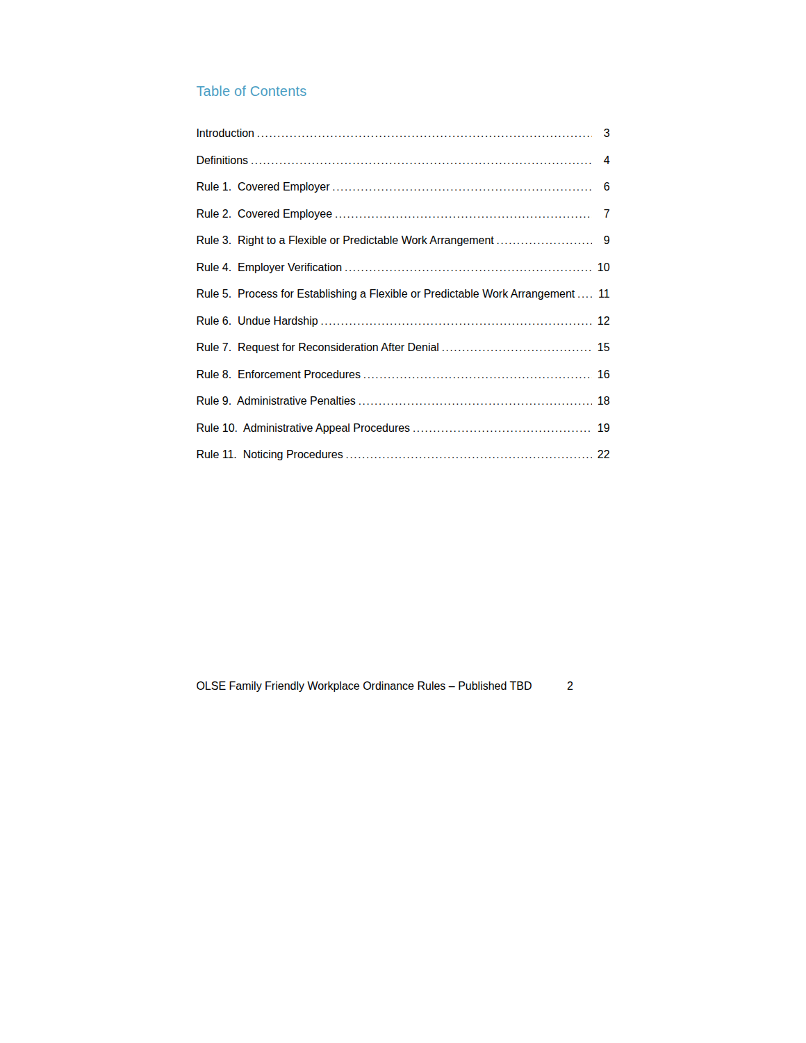Table of Contents
Introduction ........................................................................................................................... 3
Definitions .............................................................................................................................. 4
Rule 1. Covered Employer ........................................................................................................... 6
Rule 2. Covered Employee .......................................................................................................... 7
Rule 3. Right to a Flexible or Predictable Work Arrangement ..................................................... 9
Rule 4. Employer Verification .................................................................................................... 10
Rule 5. Process for Establishing a Flexible or Predictable Work Arrangement ............................ 11
Rule 6. Undue Hardship ........................................................................................................... 12
Rule 7. Request for Reconsideration After Denial ..................................................................... 15
Rule 8. Enforcement Procedures .............................................................................................. 16
Rule 9. Administrative Penalties ............................................................................................... 18
Rule 10. Administrative Appeal Procedures ............................................................................. 19
Rule 11. Noticing Procedures ................................................................................................... 22
OLSE Family Friendly Workplace Ordinance Rules – Published TBD 2